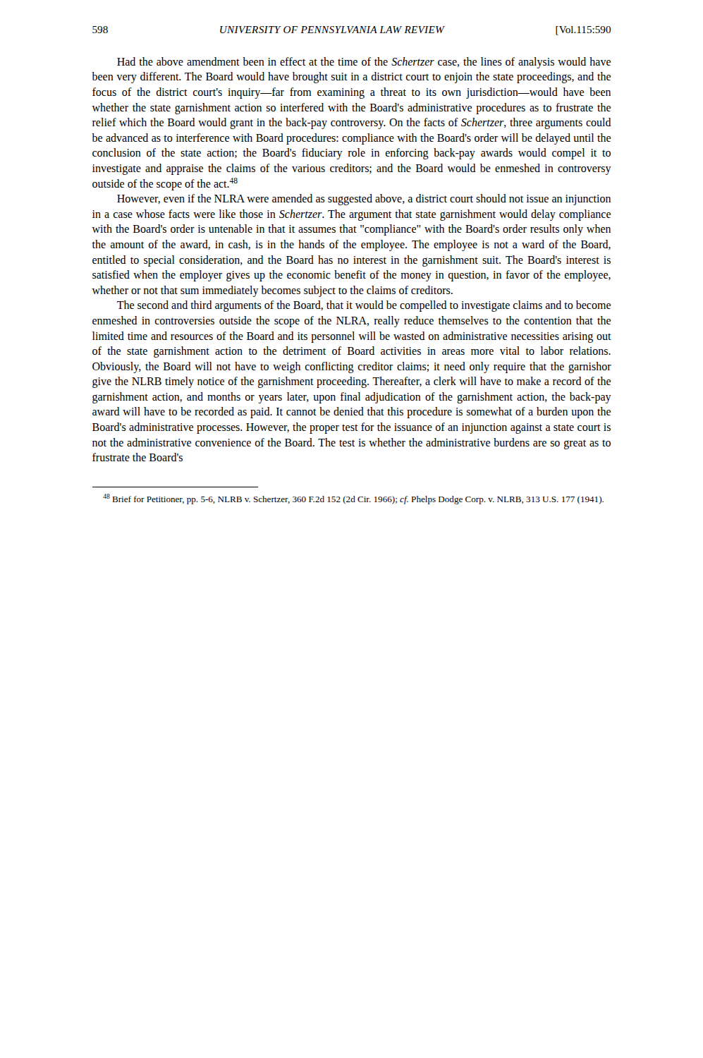598 UNIVERSITY OF PENNSYLVANIA LAW REVIEW [Vol.115:590
Had the above amendment been in effect at the time of the Schertzer case, the lines of analysis would have been very different. The Board would have brought suit in a district court to enjoin the state proceedings, and the focus of the district court's inquiry—far from examining a threat to its own jurisdiction—would have been whether the state garnishment action so interfered with the Board's administrative procedures as to frustrate the relief which the Board would grant in the back-pay controversy. On the facts of Schertzer, three arguments could be advanced as to interference with Board procedures: compliance with the Board's order will be delayed until the conclusion of the state action; the Board's fiduciary role in enforcing back-pay awards would compel it to investigate and appraise the claims of the various creditors; and the Board would be enmeshed in controversy outside of the scope of the act.48
However, even if the NLRA were amended as suggested above, a district court should not issue an injunction in a case whose facts were like those in Schertzer. The argument that state garnishment would delay compliance with the Board's order is untenable in that it assumes that "compliance" with the Board's order results only when the amount of the award, in cash, is in the hands of the employee. The employee is not a ward of the Board, entitled to special consideration, and the Board has no interest in the garnishment suit. The Board's interest is satisfied when the employer gives up the economic benefit of the money in question, in favor of the employee, whether or not that sum immediately becomes subject to the claims of creditors.
The second and third arguments of the Board, that it would be compelled to investigate claims and to become enmeshed in controversies outside the scope of the NLRA, really reduce themselves to the contention that the limited time and resources of the Board and its personnel will be wasted on administrative necessities arising out of the state garnishment action to the detriment of Board activities in areas more vital to labor relations. Obviously, the Board will not have to weigh conflicting creditor claims; it need only require that the garnishor give the NLRB timely notice of the garnishment proceeding. Thereafter, a clerk will have to make a record of the garnishment action, and months or years later, upon final adjudication of the garnishment action, the back-pay award will have to be recorded as paid. It cannot be denied that this procedure is somewhat of a burden upon the Board's administrative processes. However, the proper test for the issuance of an injunction against a state court is not the administrative convenience of the Board. The test is whether the administrative burdens are so great as to frustrate the Board's
48 Brief for Petitioner, pp. 5-6, NLRB v. Schertzer, 360 F.2d 152 (2d Cir. 1966); cf. Phelps Dodge Corp. v. NLRB, 313 U.S. 177 (1941).